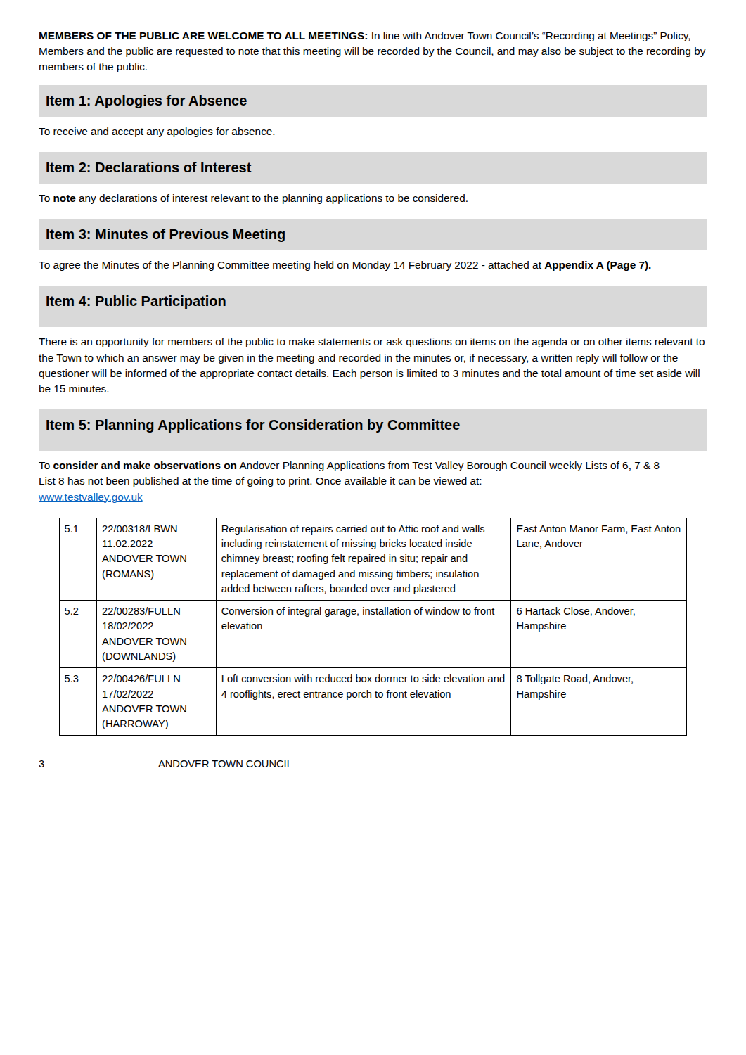MEMBERS OF THE PUBLIC ARE WELCOME TO ALL MEETINGS: In line with Andover Town Council’s “Recording at Meetings” Policy, Members and the public are requested to note that this meeting will be recorded by the Council, and may also be subject to the recording by members of the public.
Item 1: Apologies for Absence
To receive and accept any apologies for absence.
Item 2: Declarations of Interest
To note any declarations of interest relevant to the planning applications to be considered.
Item 3: Minutes of Previous Meeting
To agree the Minutes of the Planning Committee meeting held on Monday 14 February 2022 - attached at Appendix A (Page 7).
Item 4: Public Participation
There is an opportunity for members of the public to make statements or ask questions on items on the agenda or on other items relevant to the Town to which an answer may be given in the meeting and recorded in the minutes or, if necessary, a written reply will follow or the questioner will be informed of the appropriate contact details. Each person is limited to 3 minutes and the total amount of time set aside will be 15 minutes.
Item 5: Planning Applications for Consideration by Committee
To consider and make observations on Andover Planning Applications from Test Valley Borough Council weekly Lists of 6, 7 & 8
List 8 has not been published at the time of going to print. Once available it can be viewed at:
www.testvalley.gov.uk
| 5.1 | 22/00318/LBWN 11.02.2022 ANDOVER TOWN (ROMANS) | Regularisation of repairs carried out to Attic roof and walls including reinstatement of missing bricks located inside chimney breast; roofing felt repaired in situ; repair and replacement of damaged and missing timbers; insulation added between rafters, boarded over and plastered | East Anton Manor Farm, East Anton Lane, Andover |
| 5.2 | 22/00283/FULLN 18/02/2022 ANDOVER TOWN (DOWNLANDS) | Conversion of integral garage, installation of window to front elevation | 6 Hartack Close, Andover, Hampshire |
| 5.3 | 22/00426/FULLN 17/02/2022 ANDOVER TOWN (HARROWAY) | Loft conversion with reduced box dormer to side elevation and 4 rooflights, erect entrance porch to front elevation | 8 Tollgate Road, Andover, Hampshire |
3 ANDOVER TOWN COUNCIL